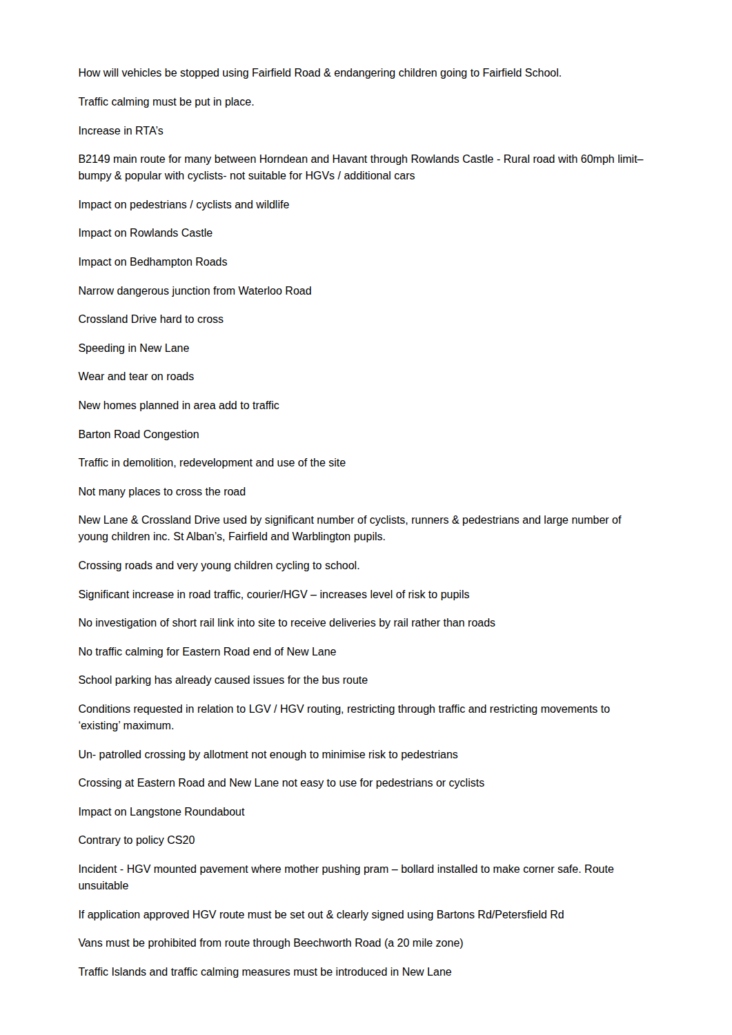How will vehicles be stopped using Fairfield Road & endangering children going to Fairfield School.
Traffic calming must be put in place.
Increase in RTA’s
B2149 main route for many between Horndean and Havant through Rowlands Castle - Rural road with 60mph limit– bumpy & popular with cyclists- not suitable for HGVs / additional cars
Impact on pedestrians / cyclists and wildlife
Impact on Rowlands Castle
Impact on Bedhampton Roads
Narrow dangerous junction from Waterloo Road
Crossland Drive hard to cross
Speeding in New Lane
Wear and tear on roads
New homes planned in area add to traffic
Barton Road Congestion
Traffic in demolition, redevelopment and use of the site
Not many places to cross the road
New Lane & Crossland Drive used by significant number of cyclists, runners & pedestrians and large number of young children inc. St Alban’s, Fairfield and Warblington pupils.
Crossing roads and very young children cycling to school.
Significant increase in road traffic, courier/HGV – increases level of risk to pupils
No investigation of short rail link into site to receive deliveries by rail rather than roads
No traffic calming for Eastern Road end of New Lane
School parking has already caused issues for the bus route
Conditions requested in relation to LGV / HGV routing, restricting through traffic and restricting movements to ‘existing’ maximum.
Un- patrolled crossing by allotment not enough to minimise risk to pedestrians
Crossing at Eastern Road and New Lane not easy to use for pedestrians or cyclists
Impact on Langstone Roundabout
Contrary to policy CS20
Incident - HGV mounted pavement where mother pushing pram – bollard installed to make corner safe. Route unsuitable
If application approved HGV route must be set out & clearly signed using Bartons Rd/Petersfield Rd
Vans must be prohibited from route through Beechworth Road (a 20 mile zone)
Traffic Islands and traffic calming measures must be introduced in New Lane